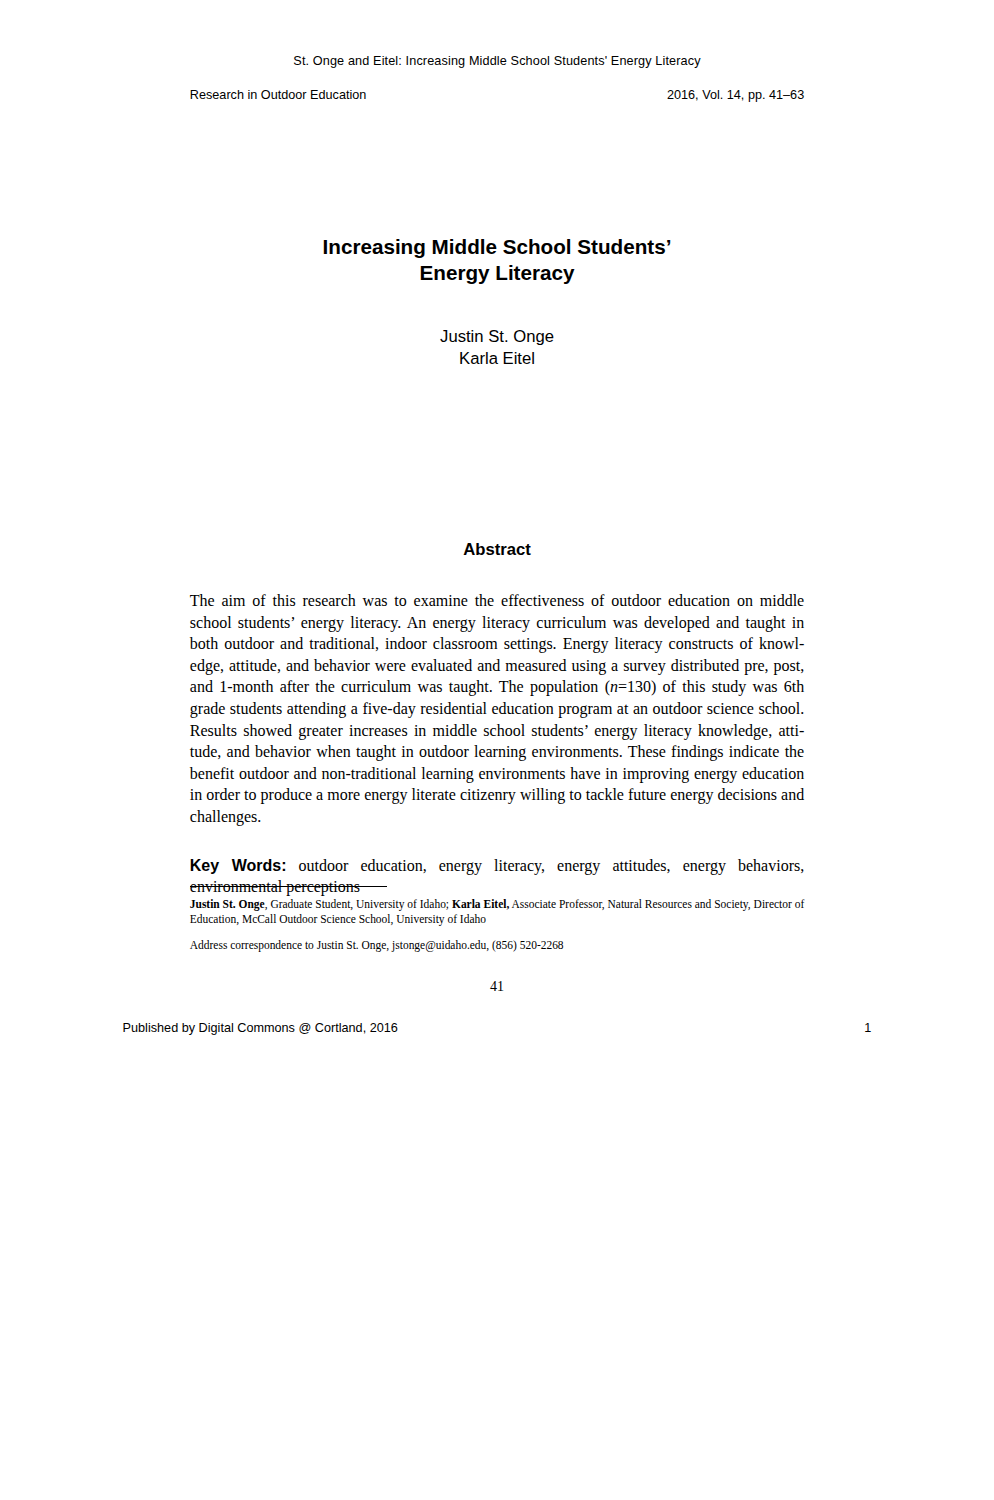St. Onge and Eitel: Increasing Middle School Students' Energy Literacy
Research in Outdoor Education 2016, Vol. 14, pp. 41–63
Increasing Middle School Students’
Energy Literacy
Justin St. Onge
Karla Eitel
Abstract
The aim of this research was to examine the effectiveness of outdoor education on middle school students’ energy literacy. An energy literacy curriculum was developed and taught in both outdoor and traditional, indoor classroom settings. Energy literacy constructs of knowledge, attitude, and behavior were evaluated and measured using a survey distributed pre, post, and 1-month after the curriculum was taught. The population (n=130) of this study was 6th grade students attending a five-day residential education program at an outdoor science school. Results showed greater increases in middle school students’ energy literacy knowledge, attitude, and behavior when taught in outdoor learning environments. These findings indicate the benefit outdoor and non-traditional learning environments have in improving energy education in order to produce a more energy literate citizenry willing to tackle future energy decisions and challenges.
Key Words: outdoor education, energy literacy, energy attitudes, energy behaviors, environmental perceptions
Justin St. Onge, Graduate Student, University of Idaho; Karla Eitel, Associate Professor, Natural Resources and Society, Director of Education, McCall Outdoor Science School, University of Idaho
Address correspondence to Justin St. Onge, jstonge@uidaho.edu, (856) 520-2268
41
Published by Digital Commons @ Cortland, 2016 1